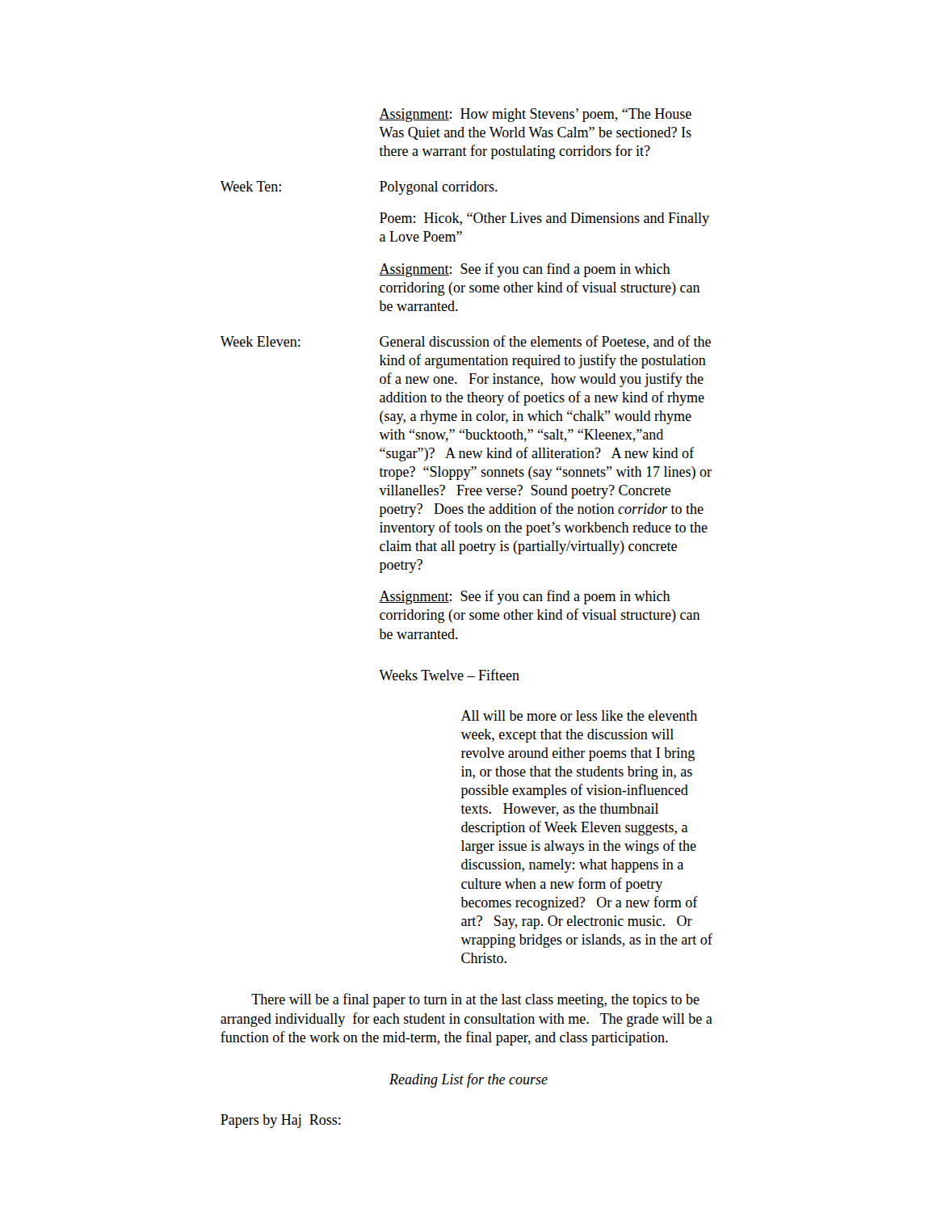Assignment: How might Stevens’ poem, “The House Was Quiet and the World Was Calm” be sectioned? Is there a warrant for postulating corridors for it?
Week Ten:
Polygonal corridors.
Poem: Hicok, “Other Lives and Dimensions and Finally a Love Poem”
Assignment: See if you can find a poem in which corridoring (or some other kind of visual structure) can be warranted.
Week Eleven:
General discussion of the elements of Poetese, and of the kind of argumentation required to justify the postulation of a new one. For instance, how would you justify the addition to the theory of poetics of a new kind of rhyme (say, a rhyme in color, in which “chalk” would rhyme with “snow,” “bucktooth,” “salt,” “Kleenex,”and “sugar”)? A new kind of alliteration? A new kind of trope? “Sloppy” sonnets (say “sonnets” with 17 lines) or villanelles? Free verse? Sound poetry? Concrete poetry? Does the addition of the notion corridor to the inventory of tools on the poet’s workbench reduce to the claim that all poetry is (partially/virtually) concrete poetry?
Assignment: See if you can find a poem in which corridoring (or some other kind of visual structure) can be warranted.
Weeks Twelve – Fifteen
All will be more or less like the eleventh week, except that the discussion will revolve around either poems that I bring in, or those that the students bring in, as possible examples of vision-influenced texts. However, as the thumbnail description of Week Eleven suggests, a larger issue is always in the wings of the discussion, namely: what happens in a culture when a new form of poetry becomes recognized? Or a new form of art? Say, rap. Or electronic music. Or wrapping bridges or islands, as in the art of Christo.
There will be a final paper to turn in at the last class meeting, the topics to be arranged individually for each student in consultation with me. The grade will be a function of the work on the mid-term, the final paper, and class participation.
Reading List for the course
Papers by Haj Ross: